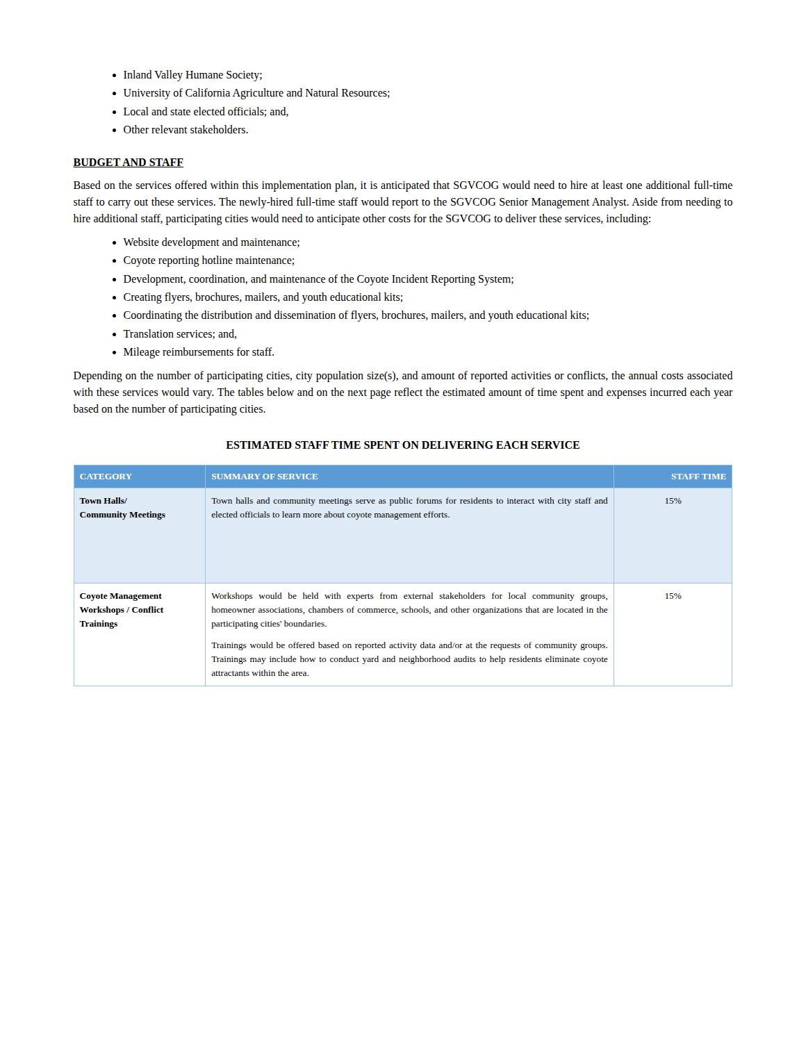Inland Valley Humane Society;
University of California Agriculture and Natural Resources;
Local and state elected officials; and,
Other relevant stakeholders.
Budget and Staff
Based on the services offered within this implementation plan, it is anticipated that SGVCOG would need to hire at least one additional full-time staff to carry out these services. The newly-hired full-time staff would report to the SGVCOG Senior Management Analyst. Aside from needing to hire additional staff, participating cities would need to anticipate other costs for the SGVCOG to deliver these services, including:
Website development and maintenance;
Coyote reporting hotline maintenance;
Development, coordination, and maintenance of the Coyote Incident Reporting System;
Creating flyers, brochures, mailers, and youth educational kits;
Coordinating the distribution and dissemination of flyers, brochures, mailers, and youth educational kits;
Translation services; and,
Mileage reimbursements for staff.
Depending on the number of participating cities, city population size(s), and amount of reported activities or conflicts, the annual costs associated with these services would vary. The tables below and on the next page reflect the estimated amount of time spent and expenses incurred each year based on the number of participating cities.
Estimated Staff Time Spent on Delivering Each Service
| Category | Summary of Service | Staff Time |
| --- | --- | --- |
| Town Halls/ Community Meetings | Town halls and community meetings serve as public forums for residents to interact with city staff and elected officials to learn more about coyote management efforts. | 15% |
| Coyote Management Workshops / Conflict Trainings | Workshops would be held with experts from external stakeholders for local community groups, homeowner associations, chambers of commerce, schools, and other organizations that are located in the participating cities' boundaries. Trainings would be offered based on reported activity data and/or at the requests of community groups. Trainings may include how to conduct yard and neighborhood audits to help residents eliminate coyote attractants within the area. | 15% |